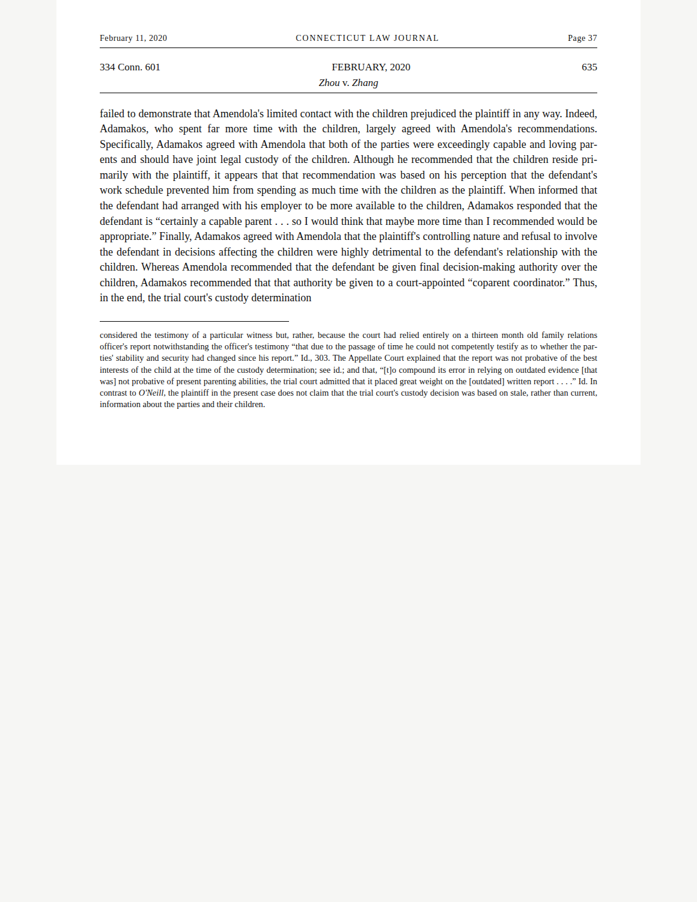February 11, 2020 Connecticut Law Journal Page 37
334 Conn. 601 FEBRUARY, 2020 635
Zhou v. Zhang
failed to demonstrate that Amendola's limited contact with the children prejudiced the plaintiff in any way. Indeed, Adamakos, who spent far more time with the children, largely agreed with Amendola's recommendations. Specifically, Adamakos agreed with Amendola that both of the parties were exceedingly capable and loving parents and should have joint legal custody of the children. Although he recommended that the children reside primarily with the plaintiff, it appears that that recommendation was based on his perception that the defendant's work schedule prevented him from spending as much time with the children as the plaintiff. When informed that the defendant had arranged with his employer to be more available to the children, Adamakos responded that the defendant is “certainly a capable parent . . . so I would think that maybe more time than I recommended would be appropriate.” Finally, Adamakos agreed with Amendola that the plaintiff's controlling nature and refusal to involve the defendant in decisions affecting the children were highly detrimental to the defendant's relationship with the children. Whereas Amendola recommended that the defendant be given final decision-making authority over the children, Adamakos recommended that that authority be given to a court-appointed “coparent coordinator.” Thus, in the end, the trial court's custody determination
considered the testimony of a particular witness but, rather, because the court had relied entirely on a thirteen month old family relations officer's report notwithstanding the officer's testimony “that due to the passage of time he could not competently testify as to whether the parties' stability and security had changed since his report.” Id., 303. The Appellate Court explained that the report was not probative of the best interests of the child at the time of the custody determination; see id.; and that, “[t]o compound its error in relying on outdated evidence [that was] not probative of present parenting abilities, the trial court admitted that it placed great weight on the [outdated] written report . . . .” Id. In contrast to O'Neill, the plaintiff in the present case does not claim that the trial court's custody decision was based on stale, rather than current, information about the parties and their children.